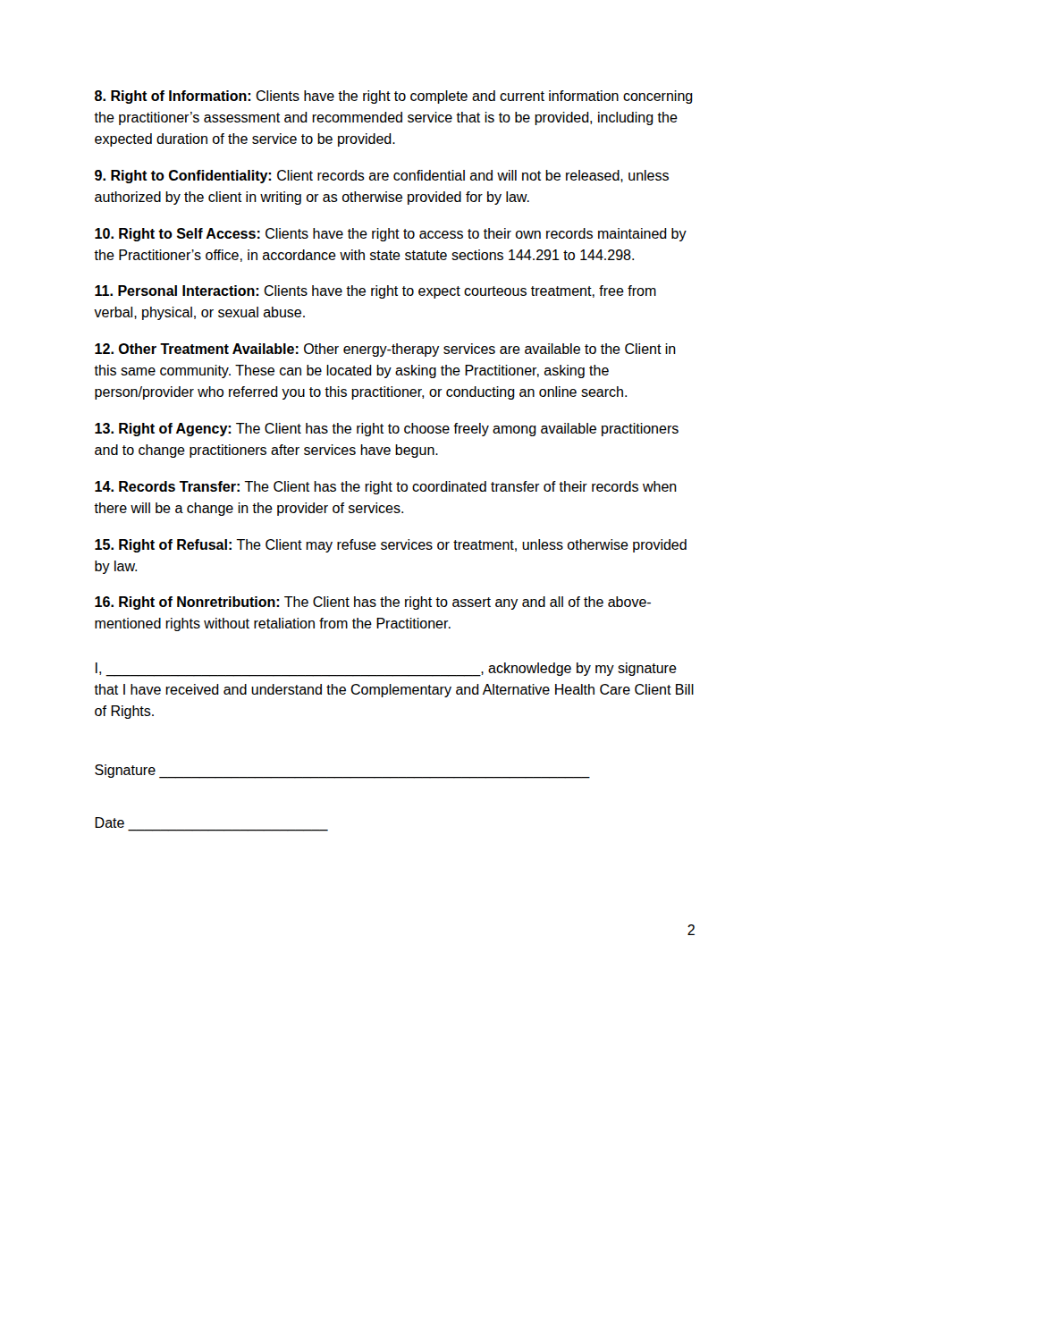8. Right of Information: Clients have the right to complete and current information concerning the practitioner’s assessment and recommended service that is to be provided, including the expected duration of the service to be provided.
9. Right to Confidentiality: Client records are confidential and will not be released, unless authorized by the client in writing or as otherwise provided for by law.
10. Right to Self Access: Clients have the right to access to their own records maintained by the Practitioner’s office, in accordance with state statute sections 144.291 to 144.298.
11. Personal Interaction: Clients have the right to expect courteous treatment, free from verbal, physical, or sexual abuse.
12. Other Treatment Available: Other energy-therapy services are available to the Client in this same community. These can be located by asking the Practitioner, asking the person/provider who referred you to this practitioner, or conducting an online search.
13. Right of Agency: The Client has the right to choose freely among available practitioners and to change practitioners after services have begun.
14. Records Transfer: The Client has the right to coordinated transfer of their records when there will be a change in the provider of services.
15. Right of Refusal: The Client may refuse services or treatment, unless otherwise provided by law.
16. Right of Nonretribution: The Client has the right to assert any and all of the above-mentioned rights without retaliation from the Practitioner.
I, _______________________________________________, acknowledge by my signature that I have received and understand the Complementary and Alternative Health Care Client Bill of Rights.
Signature ______________________________________________________ Date _________________________
2